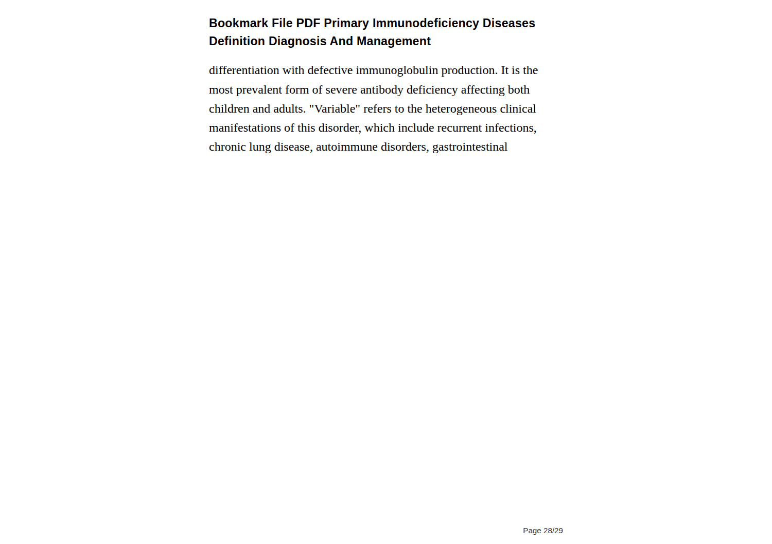Bookmark File PDF Primary Immunodeficiency Diseases Definition Diagnosis And Management
differentiation with defective immunoglobulin production. It is the most prevalent form of severe antibody deficiency affecting both children and adults. "Variable" refers to the heterogeneous clinical manifestations of this disorder, which include recurrent infections, chronic lung disease, autoimmune disorders, gastrointestinal
Page 28/29